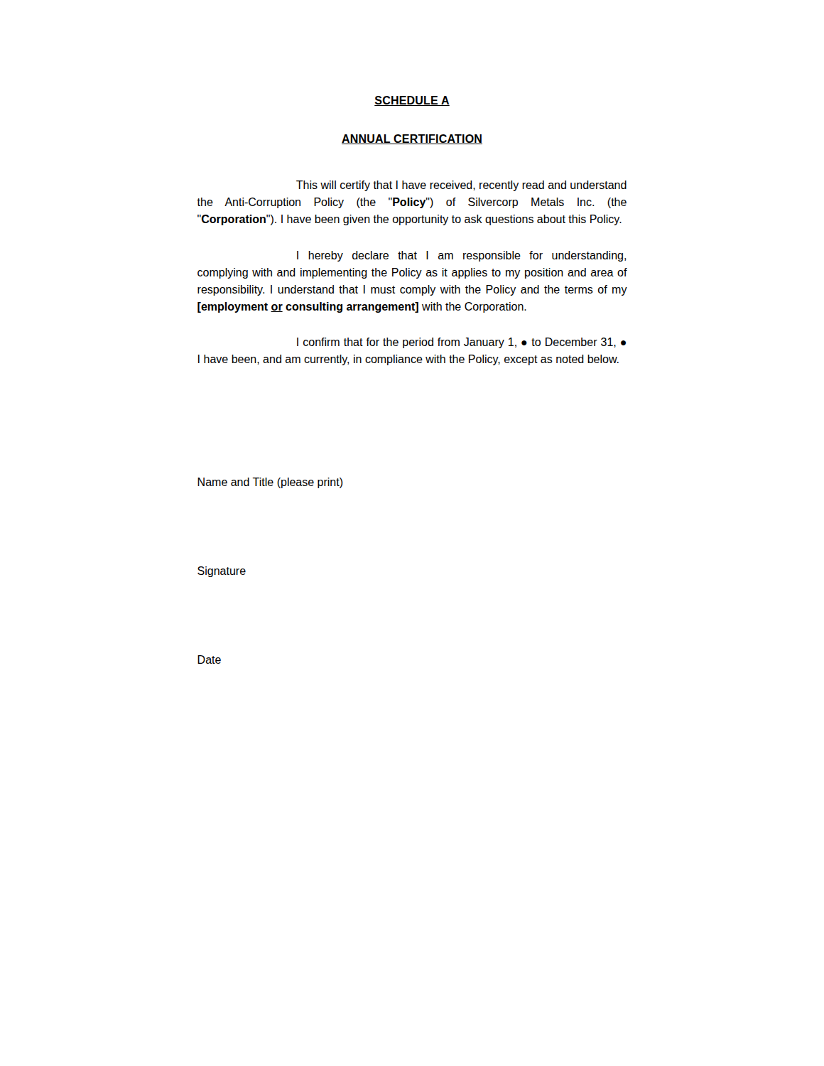SCHEDULE A
ANNUAL CERTIFICATION
This will certify that I have received, recently read and understand the Anti-Corruption Policy (the "Policy") of Silvercorp Metals Inc. (the "Corporation"). I have been given the opportunity to ask questions about this Policy.
I hereby declare that I am responsible for understanding, complying with and implementing the Policy as it applies to my position and area of responsibility. I understand that I must comply with the Policy and the terms of my [employment or consulting arrangement] with the Corporation.
I confirm that for the period from January 1, ● to December 31, ● I have been, and am currently, in compliance with the Policy, except as noted below.
Name and Title (please print)
Signature
Date